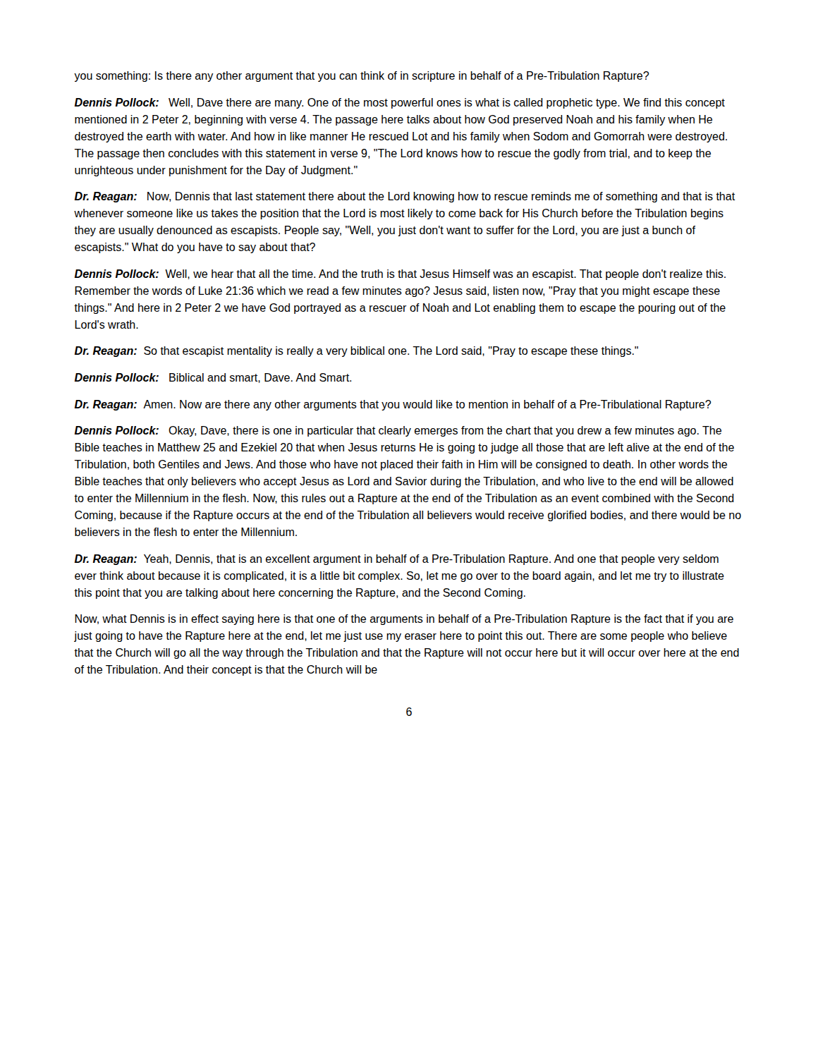you something: Is there any other argument that you can think of in scripture in behalf of a Pre-Tribulation Rapture?
Dennis Pollock: Well, Dave there are many. One of the most powerful ones is what is called prophetic type. We find this concept mentioned in 2 Peter 2, beginning with verse 4. The passage here talks about how God preserved Noah and his family when He destroyed the earth with water. And how in like manner He rescued Lot and his family when Sodom and Gomorrah were destroyed. The passage then concludes with this statement in verse 9, "The Lord knows how to rescue the godly from trial, and to keep the unrighteous under punishment for the Day of Judgment."
Dr. Reagan: Now, Dennis that last statement there about the Lord knowing how to rescue reminds me of something and that is that whenever someone like us takes the position that the Lord is most likely to come back for His Church before the Tribulation begins they are usually denounced as escapists. People say, "Well, you just don't want to suffer for the Lord, you are just a bunch of escapists." What do you have to say about that?
Dennis Pollock: Well, we hear that all the time. And the truth is that Jesus Himself was an escapist. That people don't realize this. Remember the words of Luke 21:36 which we read a few minutes ago? Jesus said, listen now, "Pray that you might escape these things." And here in 2 Peter 2 we have God portrayed as a rescuer of Noah and Lot enabling them to escape the pouring out of the Lord's wrath.
Dr. Reagan: So that escapist mentality is really a very biblical one. The Lord said, "Pray to escape these things."
Dennis Pollock: Biblical and smart, Dave. And Smart.
Dr. Reagan: Amen. Now are there any other arguments that you would like to mention in behalf of a Pre-Tribulational Rapture?
Dennis Pollock: Okay, Dave, there is one in particular that clearly emerges from the chart that you drew a few minutes ago. The Bible teaches in Matthew 25 and Ezekiel 20 that when Jesus returns He is going to judge all those that are left alive at the end of the Tribulation, both Gentiles and Jews. And those who have not placed their faith in Him will be consigned to death. In other words the Bible teaches that only believers who accept Jesus as Lord and Savior during the Tribulation, and who live to the end will be allowed to enter the Millennium in the flesh. Now, this rules out a Rapture at the end of the Tribulation as an event combined with the Second Coming, because if the Rapture occurs at the end of the Tribulation all believers would receive glorified bodies, and there would be no believers in the flesh to enter the Millennium.
Dr. Reagan: Yeah, Dennis, that is an excellent argument in behalf of a Pre-Tribulation Rapture. And one that people very seldom ever think about because it is complicated, it is a little bit complex. So, let me go over to the board again, and let me try to illustrate this point that you are talking about here concerning the Rapture, and the Second Coming.
Now, what Dennis is in effect saying here is that one of the arguments in behalf of a Pre-Tribulation Rapture is the fact that if you are just going to have the Rapture here at the end, let me just use my eraser here to point this out. There are some people who believe that the Church will go all the way through the Tribulation and that the Rapture will not occur here but it will occur over here at the end of the Tribulation. And their concept is that the Church will be
6